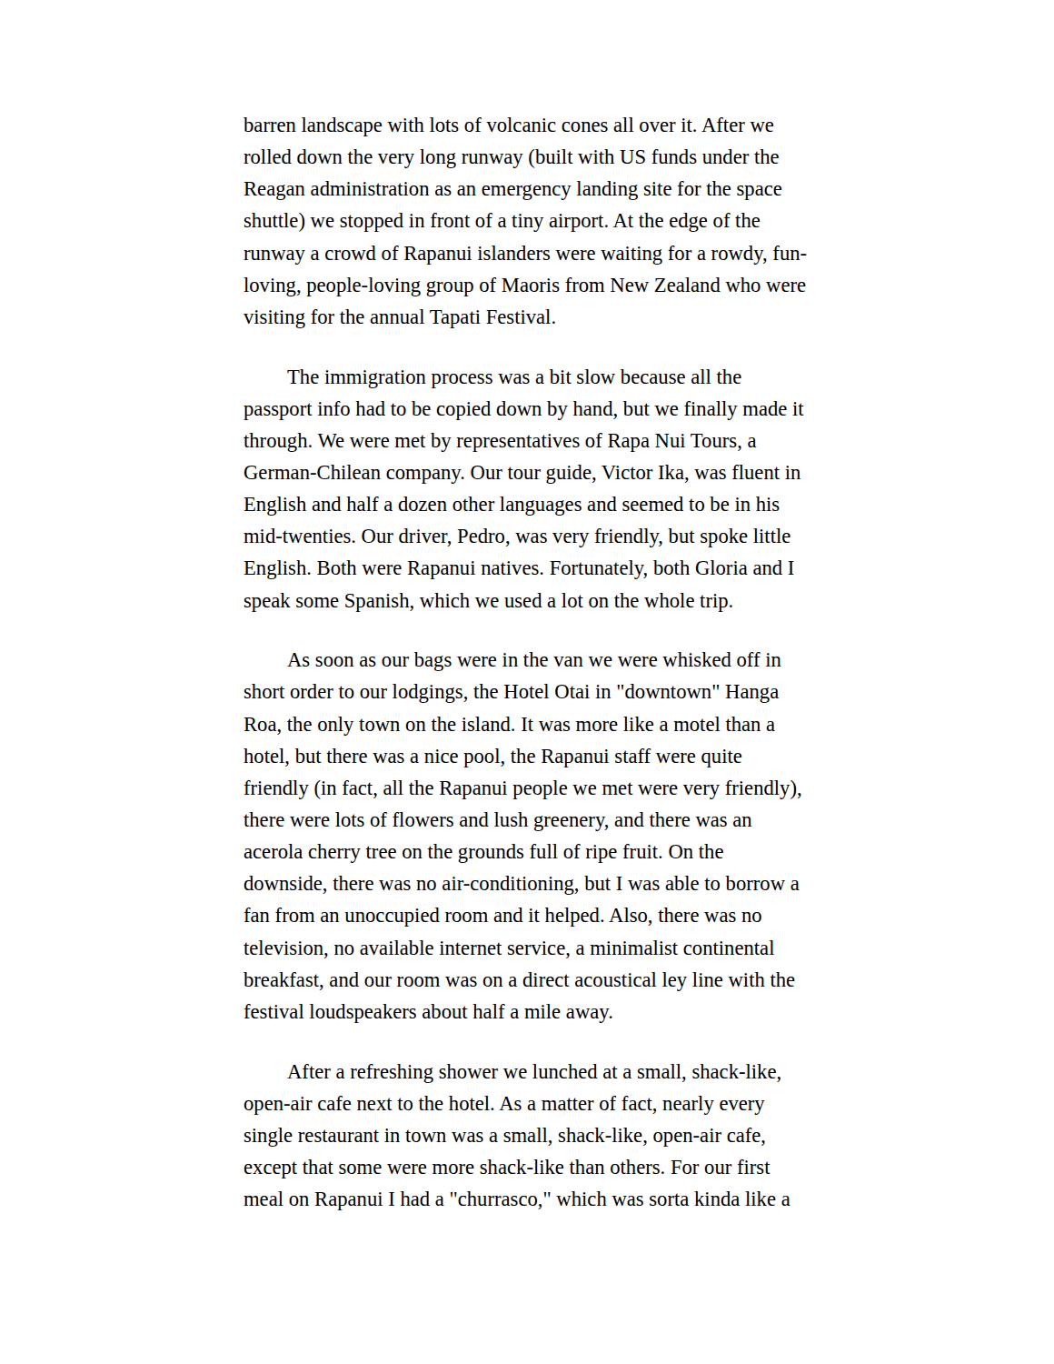barren landscape with lots of volcanic cones all over it. After we rolled down the very long runway (built with US funds under the Reagan administration as an emergency landing site for the space shuttle) we stopped in front of a tiny airport. At the edge of the runway a crowd of Rapanui islanders were waiting for a rowdy, fun-loving, people-loving group of Maoris from New Zealand who were visiting for the annual Tapati Festival.
The immigration process was a bit slow because all the passport info had to be copied down by hand, but we finally made it through. We were met by representatives of Rapa Nui Tours, a German-Chilean company. Our tour guide, Victor Ika, was fluent in English and half a dozen other languages and seemed to be in his mid-twenties. Our driver, Pedro, was very friendly, but spoke little English. Both were Rapanui natives. Fortunately, both Gloria and I speak some Spanish, which we used a lot on the whole trip.
As soon as our bags were in the van we were whisked off in short order to our lodgings, the Hotel Otai in "downtown" Hanga Roa, the only town on the island. It was more like a motel than a hotel, but there was a nice pool, the Rapanui staff were quite friendly (in fact, all the Rapanui people we met were very friendly), there were lots of flowers and lush greenery, and there was an acerola cherry tree on the grounds full of ripe fruit. On the downside, there was no air-conditioning, but I was able to borrow a fan from an unoccupied room and it helped. Also, there was no television, no available internet service, a minimalist continental breakfast, and our room was on a direct acoustical ley line with the festival loudspeakers about half a mile away.
After a refreshing shower we lunched at a small, shack-like, open-air cafe next to the hotel. As a matter of fact, nearly every single restaurant in town was a small, shack-like, open-air cafe, except that some were more shack-like than others. For our first meal on Rapanui I had a "churrasco," which was sorta kinda like a